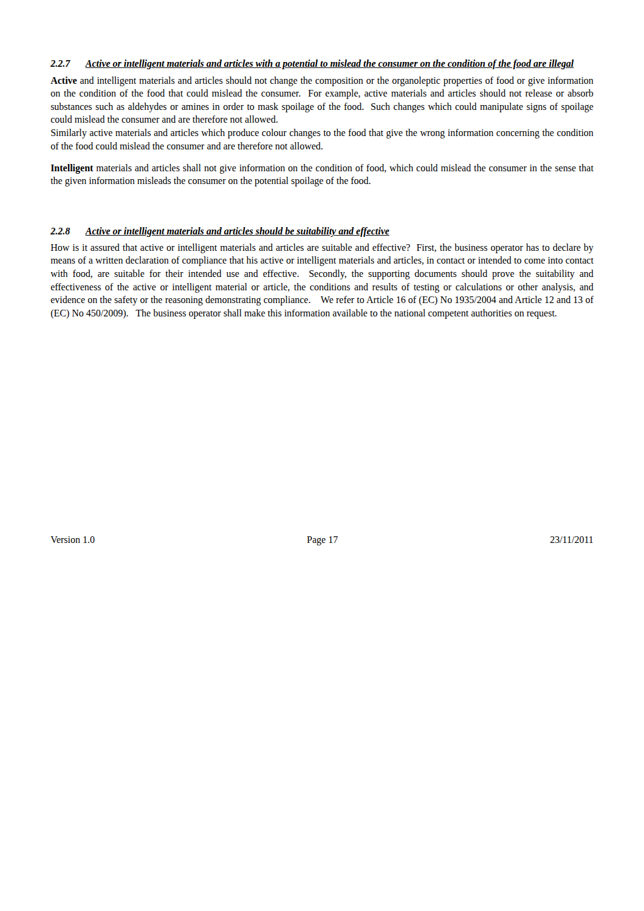2.2.7 Active or intelligent materials and articles with a potential to mislead the consumer on the condition of the food are illegal
Active and intelligent materials and articles should not change the composition or the organoleptic properties of food or give information on the condition of the food that could mislead the consumer. For example, active materials and articles should not release or absorb substances such as aldehydes or amines in order to mask spoilage of the food. Such changes which could manipulate signs of spoilage could mislead the consumer and are therefore not allowed.
Similarly active materials and articles which produce colour changes to the food that give the wrong information concerning the condition of the food could mislead the consumer and are therefore not allowed.
Intelligent materials and articles shall not give information on the condition of food, which could mislead the consumer in the sense that the given information misleads the consumer on the potential spoilage of the food.
2.2.8 Active or intelligent materials and articles should be suitability and effective
How is it assured that active or intelligent materials and articles are suitable and effective? First, the business operator has to declare by means of a written declaration of compliance that his active or intelligent materials and articles, in contact or intended to come into contact with food, are suitable for their intended use and effective. Secondly, the supporting documents should prove the suitability and effectiveness of the active or intelligent material or article, the conditions and results of testing or calculations or other analysis, and evidence on the safety or the reasoning demonstrating compliance. We refer to Article 16 of (EC) No 1935/2004 and Article 12 and 13 of (EC) No 450/2009). The business operator shall make this information available to the national competent authorities on request.
Version 1.0 Page 17 23/11/2011